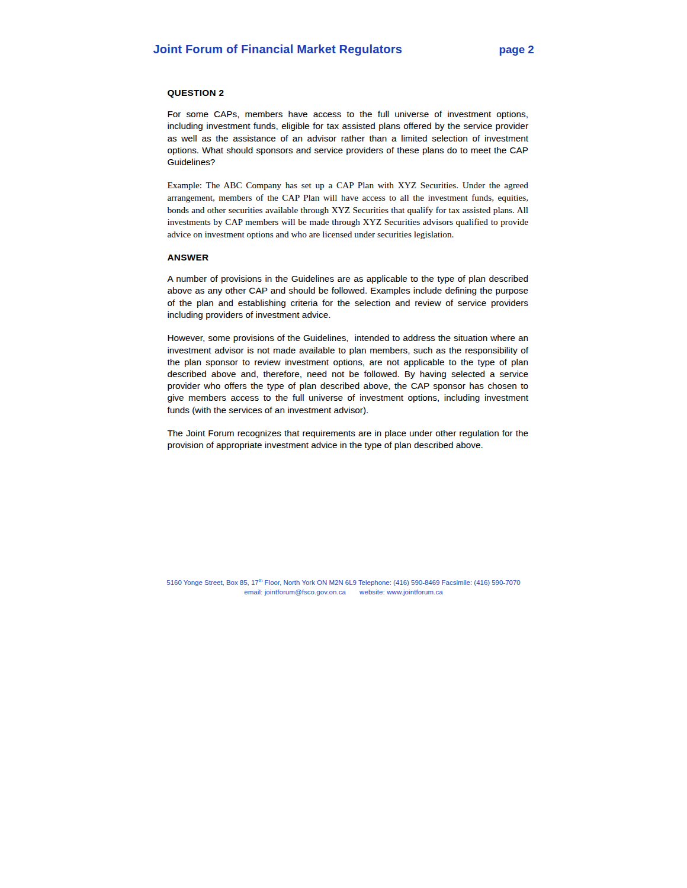Joint Forum of Financial Market Regulators page 2
QUESTION 2
For some CAPs, members have access to the full universe of investment options, including investment funds, eligible for tax assisted plans offered by the service provider as well as the assistance of an advisor rather than a limited selection of investment options. What should sponsors and service providers of these plans do to meet the CAP Guidelines?
Example: The ABC Company has set up a CAP Plan with XYZ Securities. Under the agreed arrangement, members of the CAP Plan will have access to all the investment funds, equities, bonds and other securities available through XYZ Securities that qualify for tax assisted plans. All investments by CAP members will be made through XYZ Securities advisors qualified to provide advice on investment options and who are licensed under securities legislation.
ANSWER
A number of provisions in the Guidelines are as applicable to the type of plan described above as any other CAP and should be followed. Examples include defining the purpose of the plan and establishing criteria for the selection and review of service providers including providers of investment advice.
However, some provisions of the Guidelines, intended to address the situation where an investment advisor is not made available to plan members, such as the responsibility of the plan sponsor to review investment options, are not applicable to the type of plan described above and, therefore, need not be followed. By having selected a service provider who offers the type of plan described above, the CAP sponsor has chosen to give members access to the full universe of investment options, including investment funds (with the services of an investment advisor).
The Joint Forum recognizes that requirements are in place under other regulation for the provision of appropriate investment advice in the type of plan described above.
5160 Yonge Street, Box 85, 17th Floor, North York ON M2N 6L9 Telephone: (416) 590-8469 Facsimile: (416) 590-7070
email: jointforum@fsco.gov.on.ca website: www.jointforum.ca